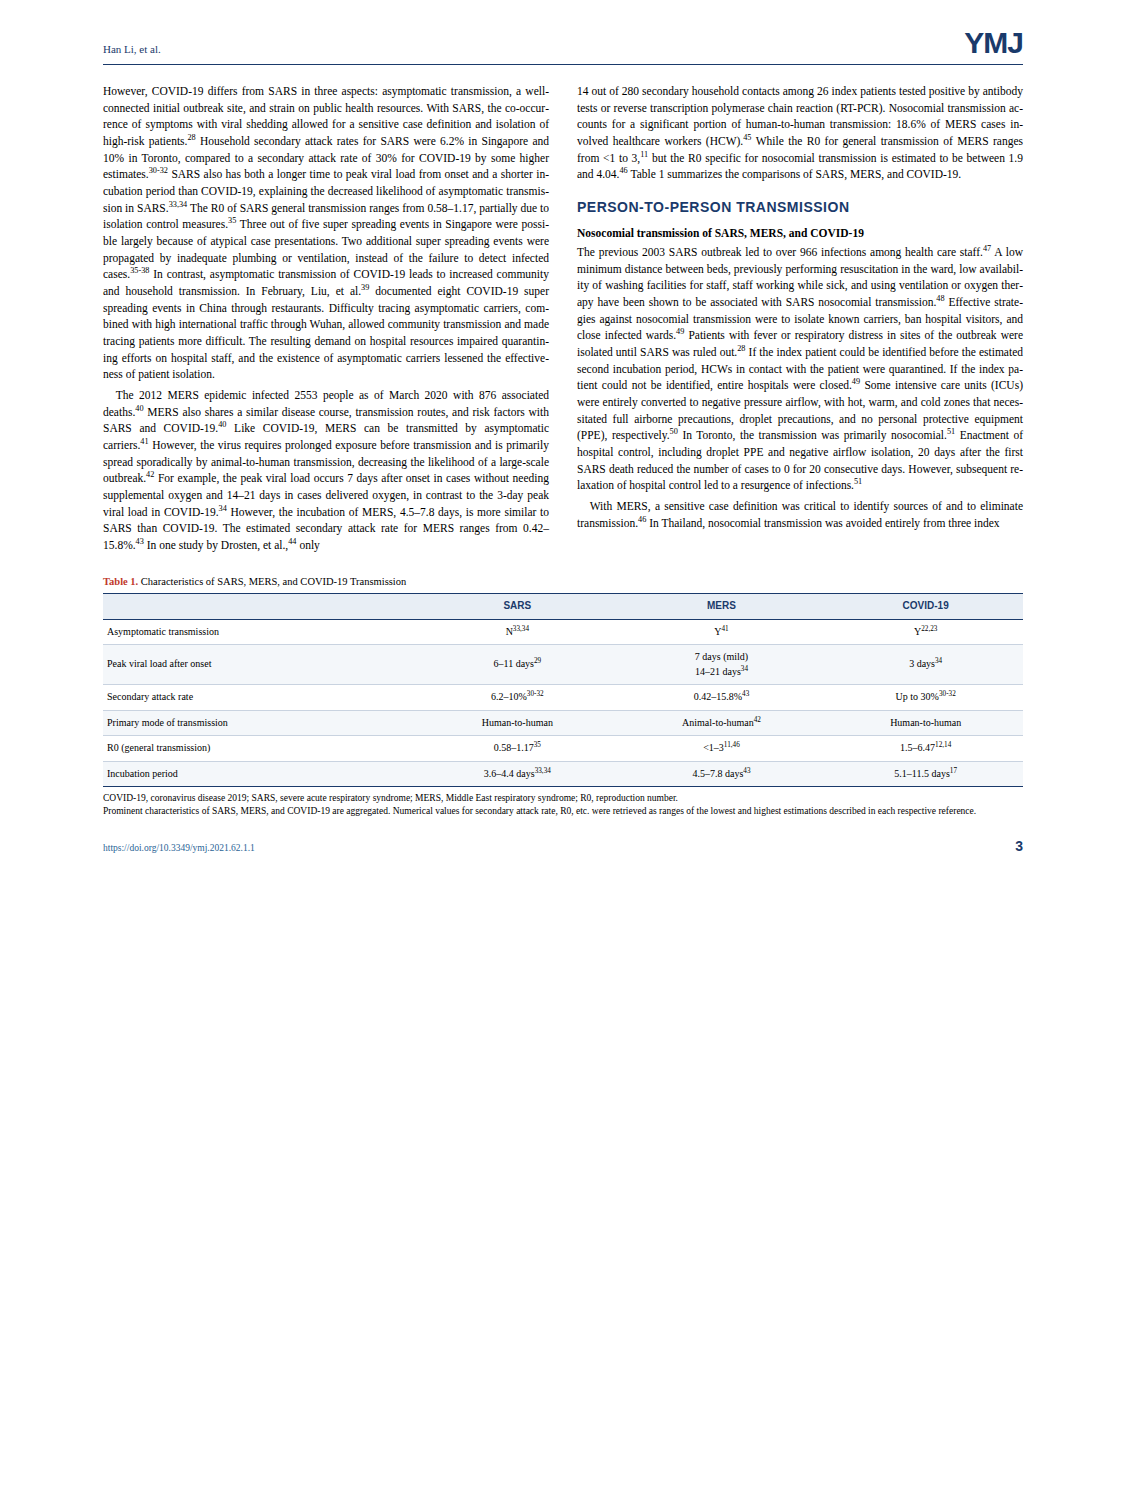Han Li, et al.
YMJ
However, COVID-19 differs from SARS in three aspects: asymptomatic transmission, a well-connected initial outbreak site, and strain on public health resources. With SARS, the co-occurrence of symptoms with viral shedding allowed for a sensitive case definition and isolation of high-risk patients.28 Household secondary attack rates for SARS were 6.2% in Singapore and 10% in Toronto, compared to a secondary attack rate of 30% for COVID-19 by some higher estimates.30-32 SARS also has both a longer time to peak viral load from onset and a shorter incubation period than COVID-19, explaining the decreased likelihood of asymptomatic transmission in SARS.33,34 The R0 of SARS general transmission ranges from 0.58–1.17, partially due to isolation control measures.35 Three out of five super spreading events in Singapore were possible largely because of atypical case presentations. Two additional super spreading events were propagated by inadequate plumbing or ventilation, instead of the failure to detect infected cases.35-38 In contrast, asymptomatic transmission of COVID-19 leads to increased community and household transmission. In February, Liu, et al.39 documented eight COVID-19 super spreading events in China through restaurants. Difficulty tracing asymptomatic carriers, combined with high international traffic through Wuhan, allowed community transmission and made tracing patients more difficult. The resulting demand on hospital resources impaired quarantining efforts on hospital staff, and the existence of asymptomatic carriers lessened the effectiveness of patient isolation.
The 2012 MERS epidemic infected 2553 people as of March 2020 with 876 associated deaths.40 MERS also shares a similar disease course, transmission routes, and risk factors with SARS and COVID-19.40 Like COVID-19, MERS can be transmitted by asymptomatic carriers.41 However, the virus requires prolonged exposure before transmission and is primarily spread sporadically by animal-to-human transmission, decreasing the likelihood of a large-scale outbreak.42 For example, the peak viral load occurs 7 days after onset in cases without needing supplemental oxygen and 14–21 days in cases delivered oxygen, in contrast to the 3-day peak viral load in COVID-19.34 However, the incubation of MERS, 4.5–7.8 days, is more similar to SARS than COVID-19. The estimated secondary attack rate for MERS ranges from 0.42–15.8%.43 In one study by Drosten, et al.,44 only
14 out of 280 secondary household contacts among 26 index patients tested positive by antibody tests or reverse transcription polymerase chain reaction (RT-PCR). Nosocomial transmission accounts for a significant portion of human-to-human transmission: 18.6% of MERS cases involved healthcare workers (HCW).45 While the R0 for general transmission of MERS ranges from <1 to 3,11 but the R0 specific for nosocomial transmission is estimated to be between 1.9 and 4.04.46 Table 1 summarizes the comparisons of SARS, MERS, and COVID-19.
Person-to-person transmission
Nosocomial transmission of SARS, MERS, and COVID-19
The previous 2003 SARS outbreak led to over 966 infections among health care staff.47 A low minimum distance between beds, previously performing resuscitation in the ward, low availability of washing facilities for staff, staff working while sick, and using ventilation or oxygen therapy have been shown to be associated with SARS nosocomial transmission.48 Effective strategies against nosocomial transmission were to isolate known carriers, ban hospital visitors, and close infected wards.49 Patients with fever or respiratory distress in sites of the outbreak were isolated until SARS was ruled out.28 If the index patient could be identified before the estimated second incubation period, HCWs in contact with the patient were quarantined. If the index patient could not be identified, entire hospitals were closed.49 Some intensive care units (ICUs) were entirely converted to negative pressure airflow, with hot, warm, and cold zones that necessitated full airborne precautions, droplet precautions, and no personal protective equipment (PPE), respectively.50 In Toronto, the transmission was primarily nosocomial.51 Enactment of hospital control, including droplet PPE and negative airflow isolation, 20 days after the first SARS death reduced the number of cases to 0 for 20 consecutive days. However, subsequent relaxation of hospital control led to a resurgence of infections.51
With MERS, a sensitive case definition was critical to identify sources of and to eliminate transmission.46 In Thailand, nosocomial transmission was avoided entirely from three index
Table 1. Characteristics of SARS, MERS, and COVID-19 Transmission
| | SARS | MERS | COVID-19 |
| --- | --- | --- | --- |
| Asymptomatic transmission | N 33,34 | Y 41 | Y 22,23 |
| Peak viral load after onset | 6–11 days 29 | 7 days (mild) 14–21 days 34 | 3 days 34 |
| Secondary attack rate | 6.2–10% 30-32 | 0.42–15.8% 43 | Up to 30% 30-32 |
| Primary mode of transmission | Human-to-human | Animal-to-human 42 | Human-to-human |
| R0 (general transmission) | 0.58–1.17 35 | <1–3 11,46 | 1.5–6.47 12,14 |
| Incubation period | 3.6–4.4 days 33,34 | 4.5–7.8 days 43 | 5.1–11.5 days 17 |
COVID-19, coronavirus disease 2019; SARS, severe acute respiratory syndrome; MERS, Middle East respiratory syndrome; R0, reproduction number.
Prominent characteristics of SARS, MERS, and COVID-19 are aggregated. Numerical values for secondary attack rate, R0, etc. were retrieved as ranges of the lowest and highest estimations described in each respective reference.
https://doi.org/10.3349/ymj.2021.62.1.1
3